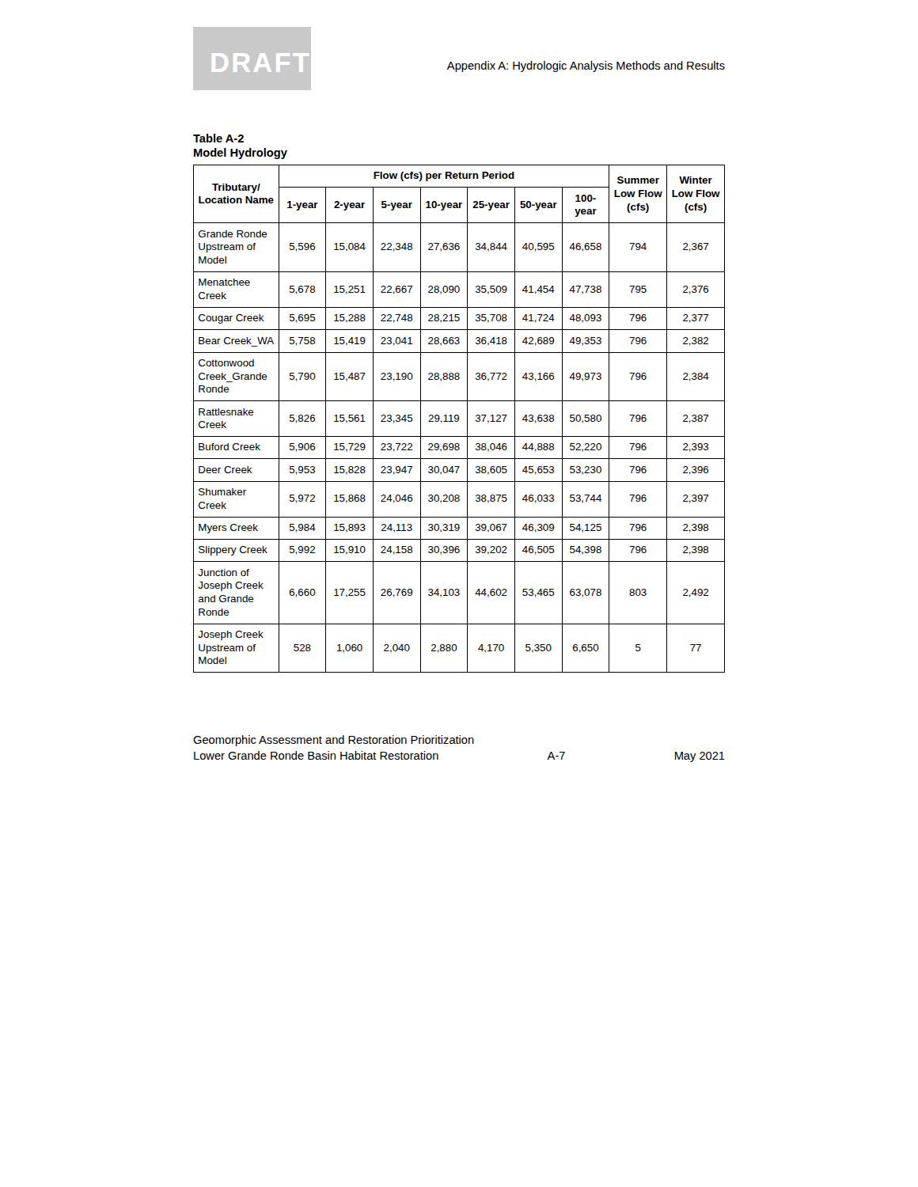DRAFT
Appendix A: Hydrologic Analysis Methods and Results
Table A-2 Model Hydrology
| Tributary/ Location Name | Flow (cfs) per Return Period | Summer Low Flow (cfs) | Winter Low Flow (cfs) |
| --- | --- | --- | --- |
| 1-year | 2-year | 5-year | 10-year | 25-year | 50-year | 100-year |
| Grande Ronde Upstream of Model | 5,596 | 15,084 | 22,348 | 27,636 | 34,844 | 40,595 | 46,658 | 794 | 2,367 |
| Menatchee Creek | 5,678 | 15,251 | 22,667 | 28,090 | 35,509 | 41,454 | 47,738 | 795 | 2,376 |
| Cougar Creek | 5,695 | 15,288 | 22,748 | 28,215 | 35,708 | 41,724 | 48,093 | 796 | 2,377 |
| Bear Creek_WA | 5,758 | 15,419 | 23,041 | 28,663 | 36,418 | 42,689 | 49,353 | 796 | 2,382 |
| Cottonwood Creek_Grande Ronde | 5,790 | 15,487 | 23,190 | 28,888 | 36,772 | 43,166 | 49,973 | 796 | 2,384 |
| Rattlesnake Creek | 5,826 | 15,561 | 23,345 | 29,119 | 37,127 | 43,638 | 50,580 | 796 | 2,387 |
| Buford Creek | 5,906 | 15,729 | 23,722 | 29,698 | 38,046 | 44,888 | 52,220 | 796 | 2,393 |
| Deer Creek | 5,953 | 15,828 | 23,947 | 30,047 | 38,605 | 45,653 | 53,230 | 796 | 2,396 |
| Shumaker Creek | 5,972 | 15,868 | 24,046 | 30,208 | 38,875 | 46,033 | 53,744 | 796 | 2,397 |
| Myers Creek | 5,984 | 15,893 | 24,113 | 30,319 | 39,067 | 46,309 | 54,125 | 796 | 2,398 |
| Slippery Creek | 5,992 | 15,910 | 24,158 | 30,396 | 39,202 | 46,505 | 54,398 | 796 | 2,398 |
| Junction of Joseph Creek and Grande Ronde | 6,660 | 17,255 | 26,769 | 34,103 | 44,602 | 53,465 | 63,078 | 803 | 2,492 |
| Joseph Creek Upstream of Model | 528 | 1,060 | 2,040 | 2,880 | 4,170 | 5,350 | 6,650 | 5 | 77 |
Geomorphic Assessment and Restoration Prioritization
Lower Grande Ronde Basin Habitat Restoration
A-7
May 2021